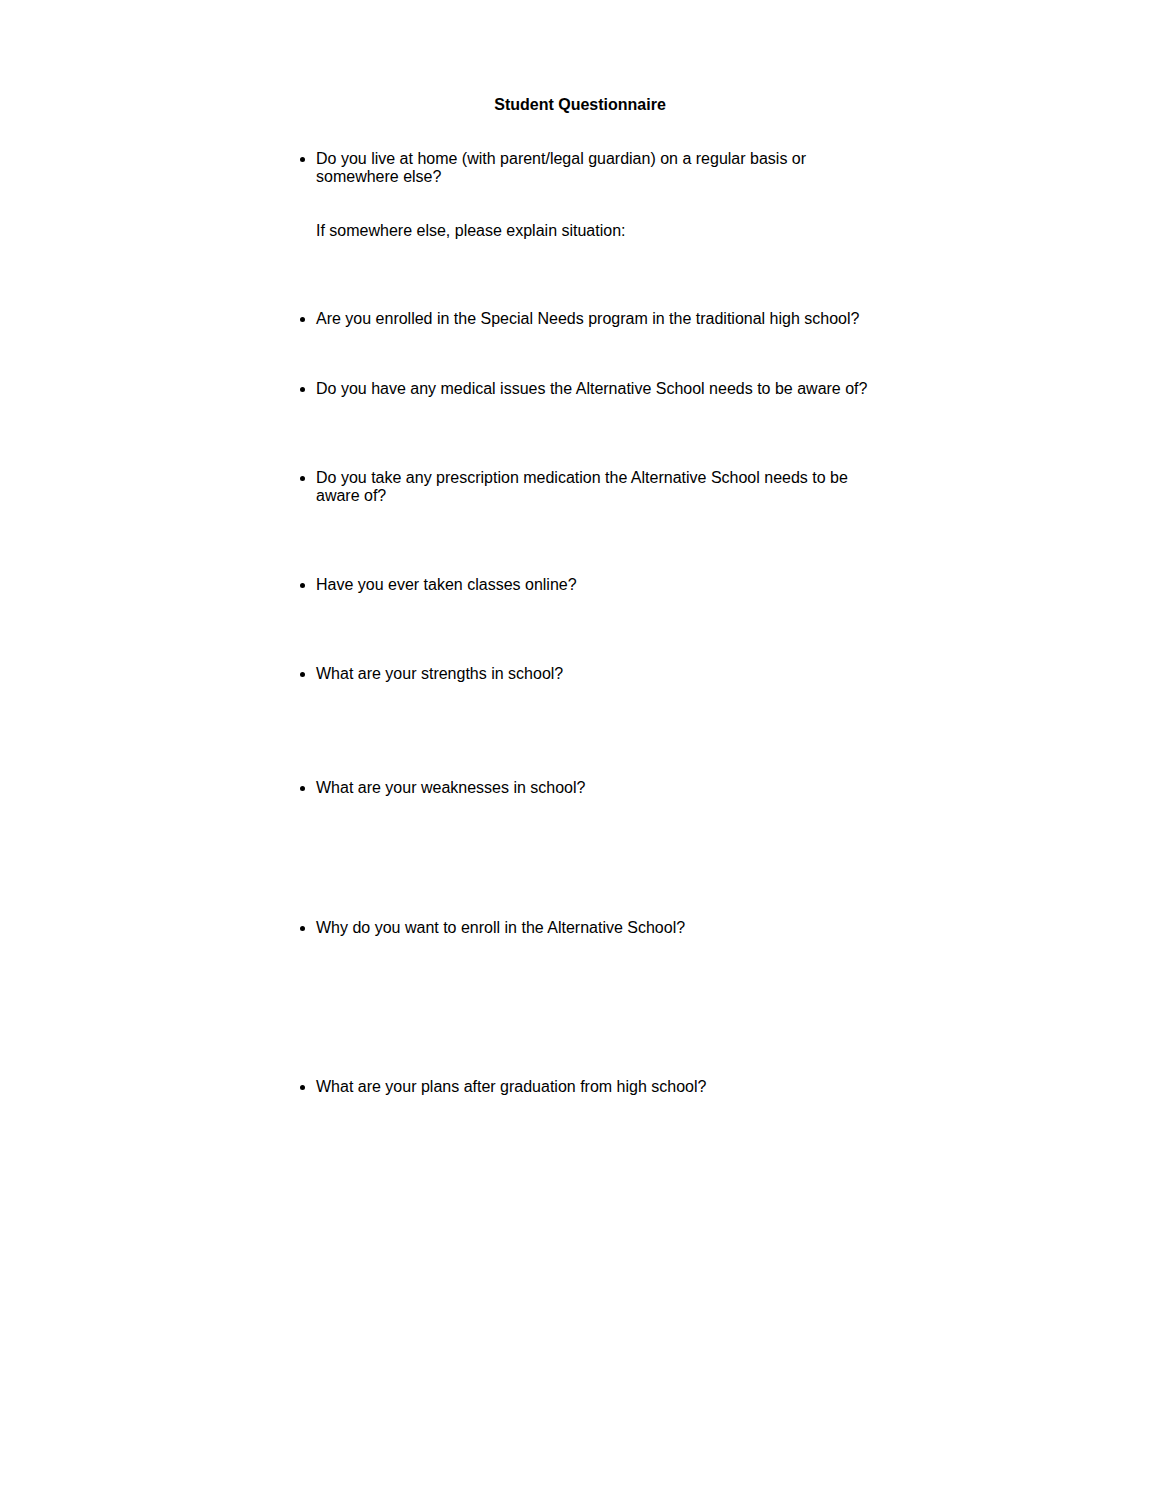Student Questionnaire
Do you live at home (with parent/legal guardian) on a regular basis or somewhere else?
If somewhere else, please explain situation:
Are you enrolled in the Special Needs program in the traditional high school?
Do you have any medical issues the Alternative School needs to be aware of?
Do you take any prescription medication the Alternative School needs to be aware of?
Have you ever taken classes online?
What are your strengths in school?
What are your weaknesses in school?
Why do you want to enroll in the Alternative School?
What are your plans after graduation from high school?